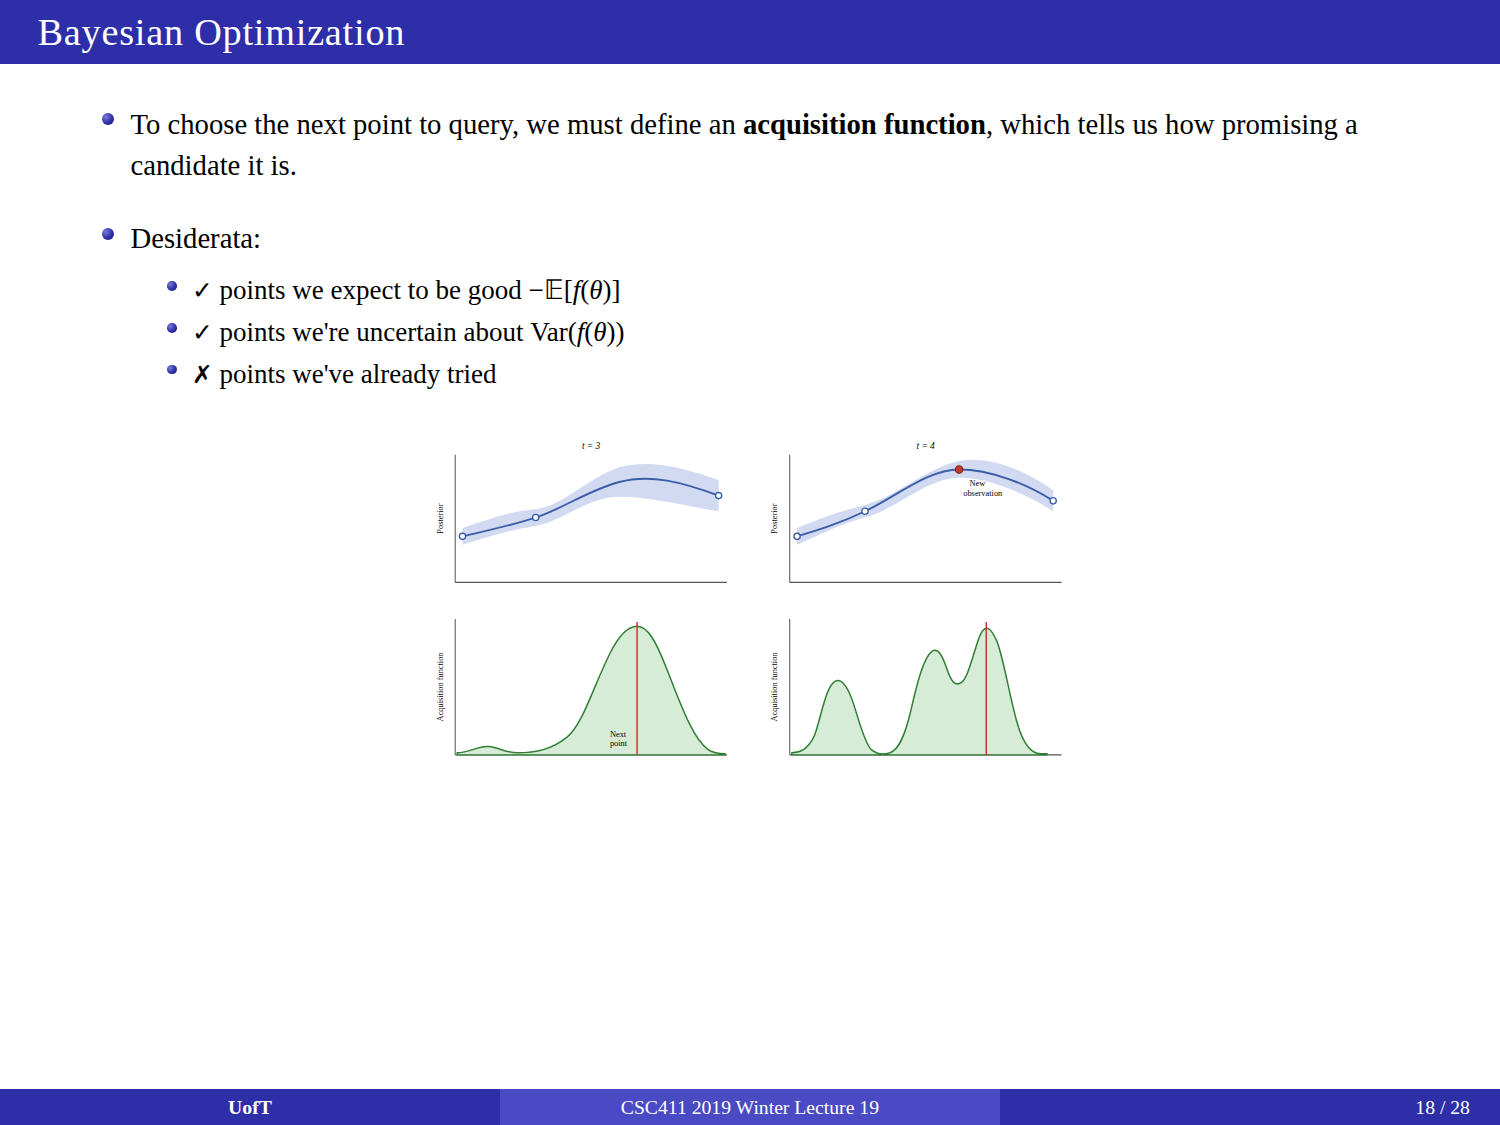Bayesian Optimization
To choose the next point to query, we must define an acquisition function, which tells us how promising a candidate it is.
Desiderata:
✓ points we expect to be good −𝔼[f(θ)]
✓ points we're uncertain about Var(f(θ))
✗ points we've already tried
t = 3 Posterior Acquisition function Next point t = 4 Posterior New observation Acquisition function
UofT
CSC411 2019 Winter Lecture 19
18 / 28